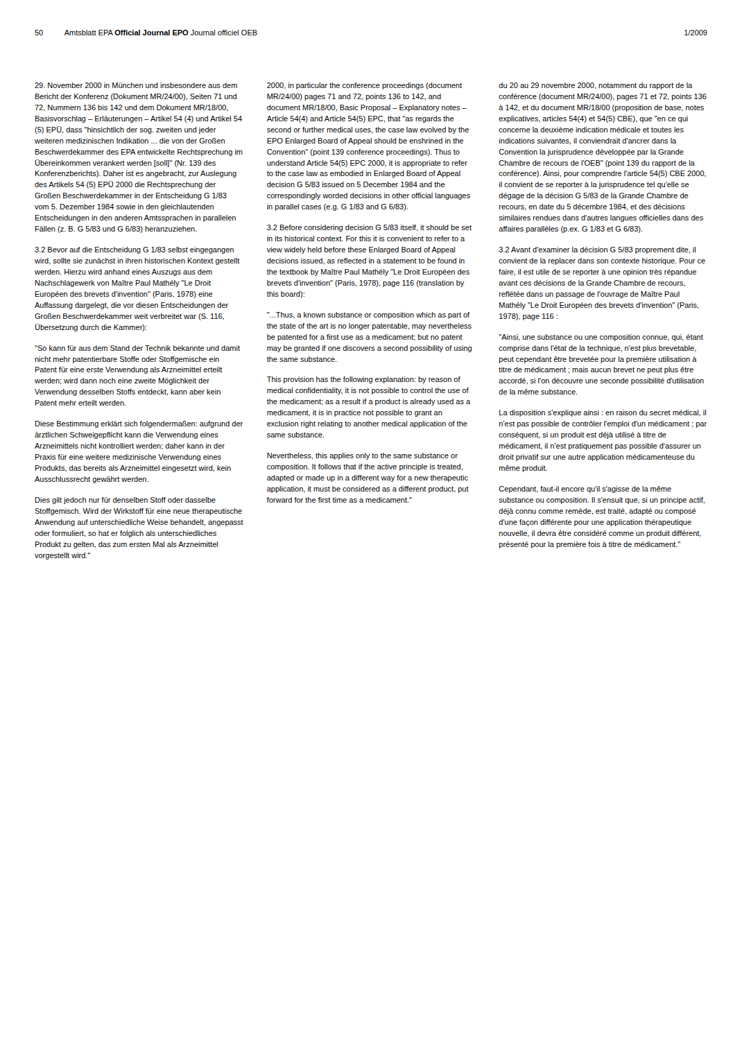50 Amtsblatt EPA Official Journal EPO Journal officiel OEB
1/2009
29. November 2000 in München und insbesondere aus dem Bericht der Konferenz (Dokument MR/24/00), Seiten 71 und 72, Nummern 136 bis 142 und dem Dokument MR/18/00, Basisvorschlag – Erläuterungen – Artikel 54 (4) und Artikel 54 (5) EPÜ, dass "hinsichtlich der sog. zweiten und jeder weiteren medizinischen Indikation ... die von der Großen Beschwerdekammer des EPA entwickelte Rechtsprechung im Übereinkommen verankert werden [soll]" (Nr. 139 des Konferenzberichts). Daher ist es angebracht, zur Auslegung des Artikels 54 (5) EPÜ 2000 die Rechtsprechung der Großen Beschwerdekammer in der Entscheidung G 1/83 vom 5. Dezember 1984 sowie in den gleichlautenden Entscheidungen in den anderen Amtssprachen in parallelen Fällen (z. B. G 5/83 und G 6/83) heranzuziehen.
3.2 Bevor auf die Entscheidung G 1/83 selbst eingegangen wird, sollte sie zunächst in ihren historischen Kontext gestellt werden. Hierzu wird anhand eines Auszugs aus dem Nachschlagewerk von Maître Paul Mathély "Le Droit Européen des brevets d'invention" (Paris, 1978) eine Auffassung dargelegt, die vor diesen Entscheidungen der Großen Beschwerdekammer weit verbreitet war (S. 116, Übersetzung durch die Kammer):
"So kann für aus dem Stand der Technik bekannte und damit nicht mehr patentierbare Stoffe oder Stoffgemische ein Patent für eine erste Verwendung als Arzneimittel erteilt werden; wird dann noch eine zweite Möglichkeit der Verwendung desselben Stoffs entdeckt, kann aber kein Patent mehr erteilt werden.
Diese Bestimmung erklärt sich folgendermaßen: aufgrund der ärztlichen Schweigepflicht kann die Verwendung eines Arzneimittels nicht kontrolliert werden; daher kann in der Praxis für eine weitere medizinische Verwendung eines Produkts, das bereits als Arzneimittel eingesetzt wird, kein Ausschlussrecht gewährt werden.
Dies gilt jedoch nur für denselben Stoff oder dasselbe Stoffgemisch. Wird der Wirkstoff für eine neue therapeutische Anwendung auf unterschiedliche Weise behandelt, angepasst oder formuliert, so hat er folglich als unterschiedliches Produkt zu gelten, das zum ersten Mal als Arzneimittel vorgestellt wird."
2000, in particular the conference proceedings (document MR/24/00) pages 71 and 72, points 136 to 142, and document MR/18/00, Basic Proposal – Explanatory notes – Article 54(4) and Article 54(5) EPC, that "as regards the second or further medical uses, the case law evolved by the EPO Enlarged Board of Appeal should be enshrined in the Convention" (point 139 conference proceedings). Thus to understand Article 54(5) EPC 2000, it is appropriate to refer to the case law as embodied in Enlarged Board of Appeal decision G 5/83 issued on 5 December 1984 and the correspondingly worded decisions in other official languages in parallel cases (e.g. G 1/83 and G 6/83).
3.2 Before considering decision G 5/83 itself, it should be set in its historical context. For this it is convenient to refer to a view widely held before these Enlarged Board of Appeal decisions issued, as reflected in a statement to be found in the textbook by Maître Paul Mathély "Le Droit Européen des brevets d'invention" (Paris, 1978), page 116 (translation by this board):
"...Thus, a known substance or composition which as part of the state of the art is no longer patentable, may nevertheless be patented for a first use as a medicament; but no patent may be granted if one discovers a second possibility of using the same substance.
This provision has the following explanation: by reason of medical confidentiality, it is not possible to control the use of the medicament; as a result if a product is already used as a medicament, it is in practice not possible to grant an exclusion right relating to another medical application of the same substance.
Nevertheless, this applies only to the same substance or composition. It follows that if the active principle is treated, adapted or made up in a different way for a new therapeutic application, it must be considered as a different product, put forward for the first time as a medicament."
du 20 au 29 novembre 2000, notamment du rapport de la conférence (document MR/24/00), pages 71 et 72, points 136 à 142, et du document MR/18/00 (proposition de base, notes explicatives, articles 54(4) et 54(5) CBE), que "en ce qui concerne la deuxième indication médicale et toutes les indications suivantes, il conviendrait d'ancrer dans la Convention la jurisprudence développée par la Grande Chambre de recours de l'OEB" (point 139 du rapport de la conférence). Ainsi, pour comprendre l'article 54(5) CBE 2000, il convient de se reporter à la jurisprudence tel qu'elle se dégage de la décision G 5/83 de la Grande Chambre de recours, en date du 5 décembre 1984, et des décisions similaires rendues dans d'autres langues officielles dans des affaires parallèles (p.ex. G 1/83 et G 6/83).
3.2 Avant d'examiner la décision G 5/83 proprement dite, il convient de la replacer dans son contexte historique. Pour ce faire, il est utile de se reporter à une opinion très répandue avant ces décisions de la Grande Chambre de recours, reflétée dans un passage de l'ouvrage de Maître Paul Mathély "Le Droit Européen des brevets d'invention" (Paris, 1978), page 116 :
"Ainsi, une substance ou une composition connue, qui, étant comprise dans l'état de la technique, n'est plus brevetable, peut cependant être brevetée pour la première utilisation à titre de médicament ; mais aucun brevet ne peut plus être accordé, si l'on découvre une seconde possibilité d'utilisation de la même substance.
La disposition s'explique ainsi : en raison du secret médical, il n'est pas possible de contrôler l'emploi d'un médicament ; par conséquent, si un produit est déjà utilisé à titre de médicament, il n'est pratiquement pas possible d'assurer un droit privatif sur une autre application médicamenteuse du même produit.
Cependant, faut-il encore qu'il s'agisse de la même substance ou composition. Il s'ensuit que, si un principe actif, déjà connu comme remède, est traité, adapté ou composé d'une façon différente pour une application thérapeutique nouvelle, il devra être considéré comme un produit différent, présenté pour la première fois à titre de médicament."